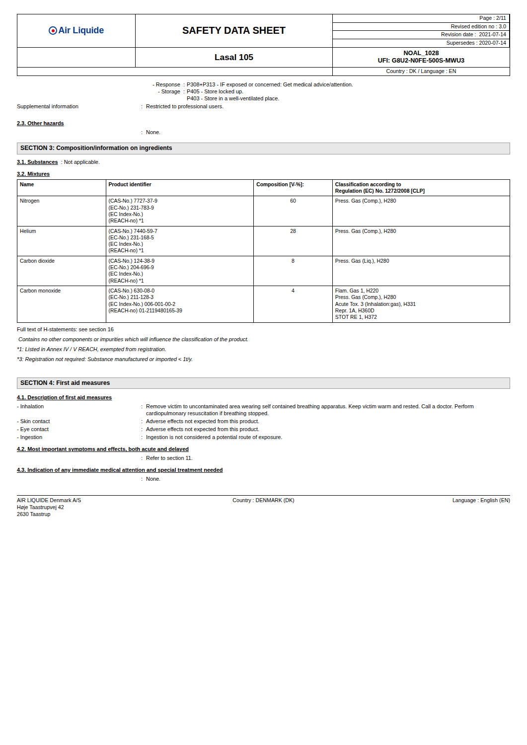| Air Liquide | SAFETY DATA SHEET | / Page : 2/11 / / Revised edition no : 3.0 / / Revision date : 2021-07-14 / / Supersedes : 2020-07-14 / |
| | Lasal 105 | NOAL_1028 UFI: G8U2-N0FE-500S-MWU3 |
| | Country : DK / Language : EN |
- Response :
P308+P313 - IF exposed or concerned: Get medical advice/attention.
- Storage :
P405 - Store locked up.
P403 - Store in a well-ventilated place.
Supplemental information
:
Restricted to professional users.
2.3. Other hazards
:
None.
SECTION 3: Composition/information on ingredients
3.1. Substances : Not applicable.
3.2. Mixtures
| Name | Product identifier | Composition [V-%]: | Classification according to Regulation (EC) No. 1272/2008 [CLP] |
| --- | --- | --- | --- |
| Nitrogen | (CAS-No.) 7727-37-9 (EC-No.) 231-783-9 (EC Index-No.) (REACH-no) *1 | 60 | Press. Gas (Comp.), H280 |
| Helium | (CAS-No.) 7440-59-7 (EC-No.) 231-168-5 (EC Index-No.) (REACH-no) *1 | 28 | Press. Gas (Comp.), H280 |
| Carbon dioxide | (CAS-No.) 124-38-9 (EC-No.) 204-696-9 (EC Index-No.) (REACH-no) *1 | 8 | Press. Gas (Liq.), H280 |
| Carbon monoxide | (CAS-No.) 630-08-0 (EC-No.) 211-128-3 (EC Index-No.) 006-001-00-2 (REACH-no) 01-2119480165-39 | 4 | Flam. Gas 1, H220 Press. Gas (Comp.), H280 Acute Tox. 3 (Inhalation:gas), H331 Repr. 1A, H360D STOT RE 1, H372 |
Full text of H-statements: see section 16
Contains no other components or impurities which will influence the classification of the product.
*1: Listed in Annex IV / V REACH, exempted from registration.
*3: Registration not required: Substance manufactured or imported < 1t/y.
SECTION 4: First aid measures
4.1. Description of first aid measures
- Inhalation
:
Remove victim to uncontaminated area wearing self contained breathing apparatus. Keep victim warm and rested. Call a doctor. Perform cardiopulmonary resuscitation if breathing stopped.
- Skin contact
:
Adverse effects not expected from this product.
- Eye contact
:
Adverse effects not expected from this product.
- Ingestion
:
Ingestion is not considered a potential route of exposure.
4.2. Most important symptoms and effects, both acute and delayed
:
Refer to section 11.
4.3. Indication of any immediate medical attention and special treatment needed
:
None.
AIR LIQUIDE Denmark A/S
Høje Taastrupvej 42
2630 Taastrup
Country : DENMARK (DK)
Language : English (EN)